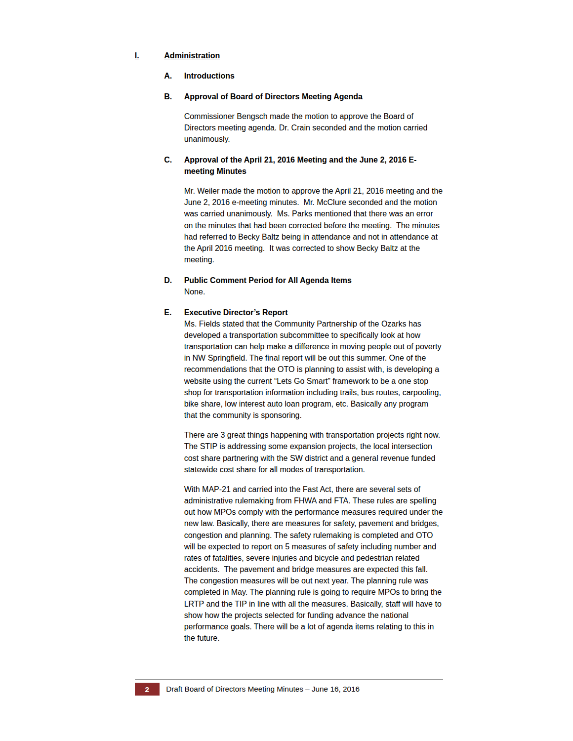I.
Administration
A.
Introductions
B.
Approval of Board of Directors Meeting Agenda
Commissioner Bengsch made the motion to approve the Board of Directors meeting agenda. Dr. Crain seconded and the motion carried unanimously.
C.
Approval of the April 21, 2016 Meeting and the June 2, 2016 E-meeting Minutes
Mr. Weiler made the motion to approve the April 21, 2016 meeting and the June 2, 2016 e-meeting minutes. Mr. McClure seconded and the motion was carried unanimously. Ms. Parks mentioned that there was an error on the minutes that had been corrected before the meeting. The minutes had referred to Becky Baltz being in attendance and not in attendance at the April 2016 meeting. It was corrected to show Becky Baltz at the meeting.
D.
Public Comment Period for All Agenda Items
None.
E.
Executive Director’s Report
Ms. Fields stated that the Community Partnership of the Ozarks has developed a transportation subcommittee to specifically look at how transportation can help make a difference in moving people out of poverty in NW Springfield. The final report will be out this summer. One of the recommendations that the OTO is planning to assist with, is developing a website using the current “Lets Go Smart” framework to be a one stop shop for transportation information including trails, bus routes, carpooling, bike share, low interest auto loan program, etc. Basically any program that the community is sponsoring.
There are 3 great things happening with transportation projects right now. The STIP is addressing some expansion projects, the local intersection cost share partnering with the SW district and a general revenue funded statewide cost share for all modes of transportation.
With MAP-21 and carried into the Fast Act, there are several sets of administrative rulemaking from FHWA and FTA. These rules are spelling out how MPOs comply with the performance measures required under the new law. Basically, there are measures for safety, pavement and bridges, congestion and planning. The safety rulemaking is completed and OTO will be expected to report on 5 measures of safety including number and rates of fatalities, severe injuries and bicycle and pedestrian related accidents. The pavement and bridge measures are expected this fall. The congestion measures will be out next year. The planning rule was completed in May. The planning rule is going to require MPOs to bring the LRTP and the TIP in line with all the measures. Basically, staff will have to show how the projects selected for funding advance the national performance goals. There will be a lot of agenda items relating to this in the future.
2
Draft Board of Directors Meeting Minutes – June 16, 2016